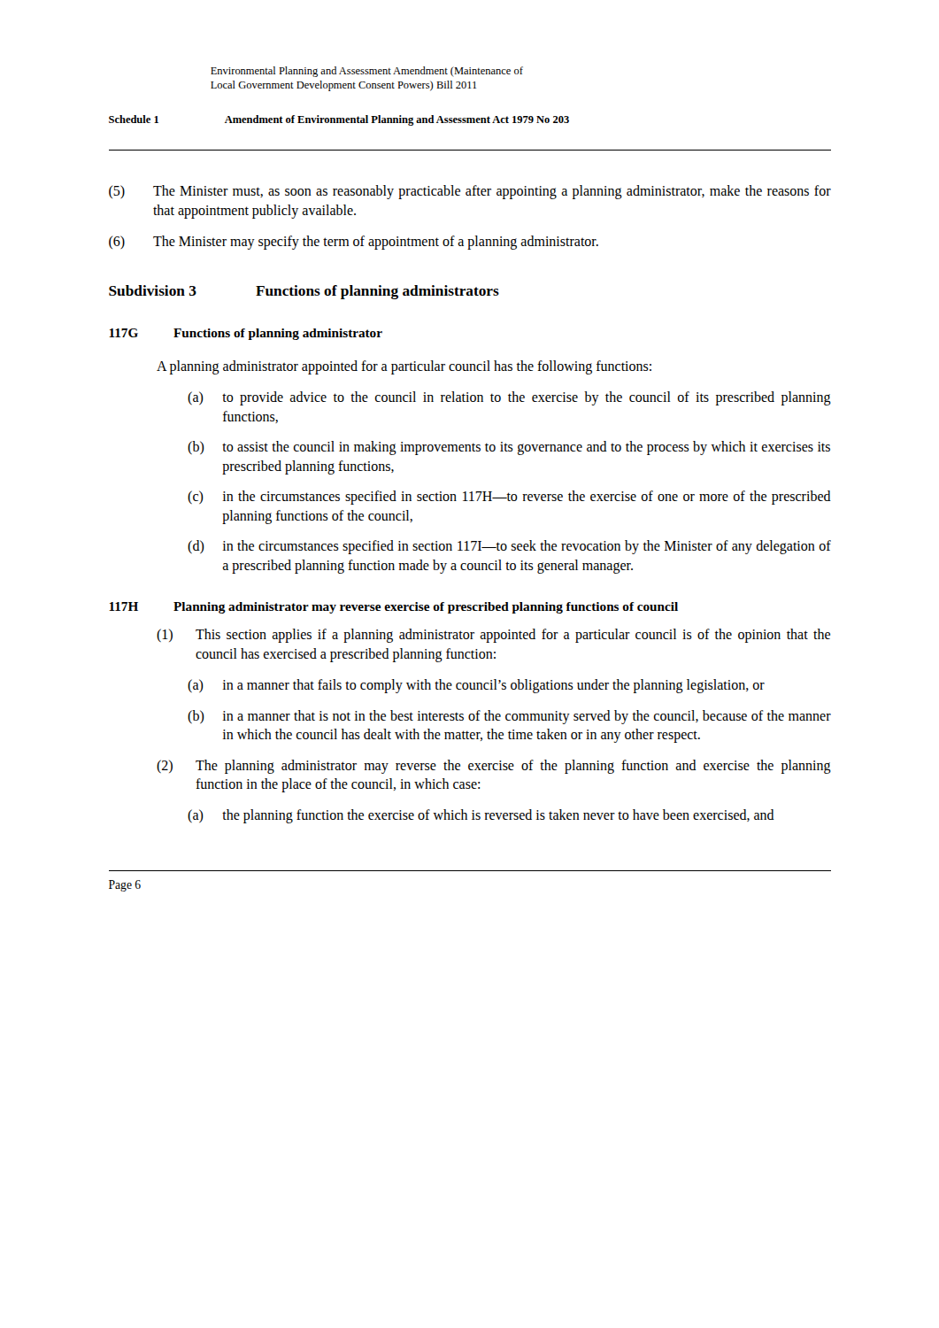Environmental Planning and Assessment Amendment (Maintenance of
Local Government Development Consent Powers) Bill 2011
Schedule 1 Amendment of Environmental Planning and Assessment Act 1979 No 203
(5) The Minister must, as soon as reasonably practicable after appointing a planning administrator, make the reasons for that appointment publicly available.
(6) The Minister may specify the term of appointment of a planning administrator.
Subdivision 3 Functions of planning administrators
117G Functions of planning administrator
A planning administrator appointed for a particular council has the following functions:
(a) to provide advice to the council in relation to the exercise by the council of its prescribed planning functions,
(b) to assist the council in making improvements to its governance and to the process by which it exercises its prescribed planning functions,
(c) in the circumstances specified in section 117H—to reverse the exercise of one or more of the prescribed planning functions of the council,
(d) in the circumstances specified in section 117I—to seek the revocation by the Minister of any delegation of a prescribed planning function made by a council to its general manager.
117H Planning administrator may reverse exercise of prescribed planning functions of council
(1) This section applies if a planning administrator appointed for a particular council is of the opinion that the council has exercised a prescribed planning function:
(a) in a manner that fails to comply with the council’s obligations under the planning legislation, or
(b) in a manner that is not in the best interests of the community served by the council, because of the manner in which the council has dealt with the matter, the time taken or in any other respect.
(2) The planning administrator may reverse the exercise of the planning function and exercise the planning function in the place of the council, in which case:
(a) the planning function the exercise of which is reversed is taken never to have been exercised, and
Page 6